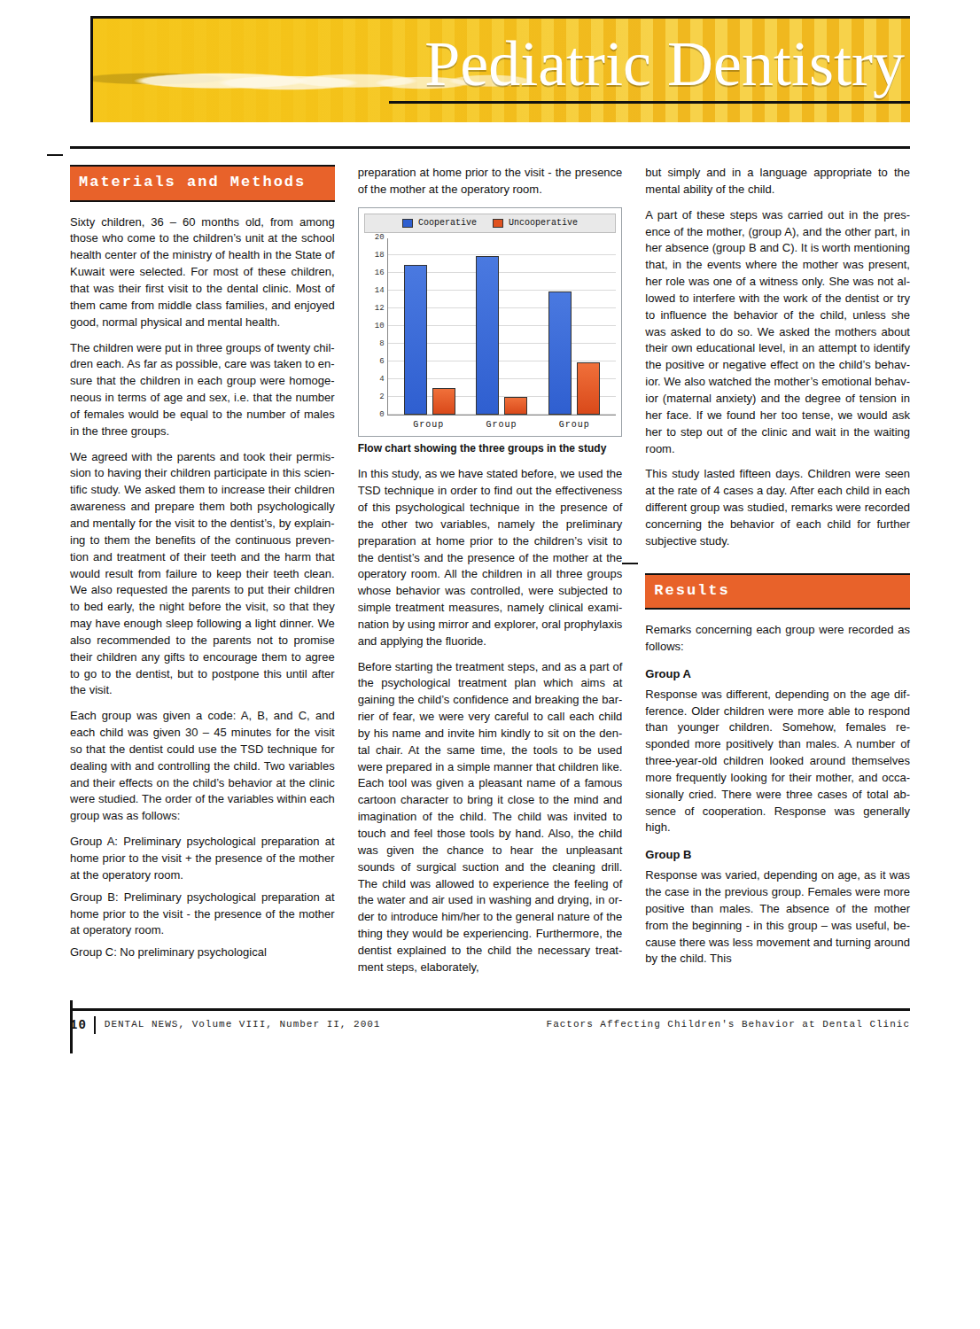Pediatric Dentistry
Materials and Methods
Sixty children, 36 – 60 months old, from among those who come to the children’s unit at the school health center of the ministry of health in the State of Kuwait were selected. For most of these children, that was their first visit to the dental clinic. Most of them came from middle class families, and enjoyed good, normal physical and mental health.
The children were put in three groups of twenty children each. As far as possible, care was taken to ensure that the children in each group were homogeneous in terms of age and sex, i.e. that the number of females would be equal to the number of males in the three groups.
We agreed with the parents and took their permission to having their children participate in this scientific study. We asked them to increase their children awareness and prepare them both psychologically and mentally for the visit to the dentist’s, by explaining to them the benefits of the continuous prevention and treatment of their teeth and the harm that would result from failure to keep their teeth clean. We also requested the parents to put their children to bed early, the night before the visit, so that they may have enough sleep following a light dinner. We also recommended to the parents not to promise their children any gifts to encourage them to agree to go to the dentist, but to postpone this until after the visit.
Each group was given a code: A, B, and C, and each child was given 30 – 45 minutes for the visit so that the dentist could use the TSD technique for dealing with and controlling the child. Two variables and their effects on the child’s behavior at the clinic were studied. The order of the variables within each group was as follows:
Group A: Preliminary psychological preparation at home prior to the visit + the presence of the mother at the operatory room.
Group B: Preliminary psychological preparation at home prior to the visit - the presence of the mother at operatory room.
Group C: No preliminary psychological
preparation at home prior to the visit - the presence of the mother at the operatory room.
Cooperative Uncooperative
20 18 16 14 12 10 8 6 4 2 0
Group Group Group
Flow chart showing the three groups in the study
In this study, as we have stated before, we used the TSD technique in order to find out the effectiveness of this psychological technique in the presence of the other two variables, namely the preliminary preparation at home prior to the children’s visit to the dentist’s and the presence of the mother at the operatory room. All the children in all three groups whose behavior was controlled, were subjected to simple treatment measures, namely clinical examination by using mirror and explorer, oral prophylaxis and applying the fluoride.
Before starting the treatment steps, and as a part of the psychological treatment plan which aims at gaining the child’s confidence and breaking the barrier of fear, we were very careful to call each child by his name and invite him kindly to sit on the dental chair. At the same time, the tools to be used were prepared in a simple manner that children like. Each tool was given a pleasant name of a famous cartoon character to bring it close to the mind and imagination of the child. The child was invited to touch and feel those tools by hand. Also, the child was given the chance to hear the unpleasant sounds of surgical suction and the cleaning drill. The child was allowed to experience the feeling of the water and air used in washing and drying, in order to introduce him/her to the general nature of the thing they would be experiencing. Furthermore, the dentist explained to the child the necessary treatment steps, elaborately,
but simply and in a language appropriate to the mental ability of the child.
A part of these steps was carried out in the presence of the mother, (group A), and the other part, in her absence (group B and C). It is worth mentioning that, in the events where the mother was present, her role was one of a witness only. She was not allowed to interfere with the work of the dentist or try to influence the behavior of the child, unless she was asked to do so. We asked the mothers about their own educational level, in an attempt to identify the positive or negative effect on the child’s behavior. We also watched the mother’s emotional behavior (maternal anxiety) and the degree of tension in her face. If we found her too tense, we would ask her to step out of the clinic and wait in the waiting room.
This study lasted fifteen days. Children were seen at the rate of 4 cases a day. After each child in each different group was studied, remarks were recorded concerning the behavior of each child for further subjective study.
Results
Remarks concerning each group were recorded as follows:
Group A
Response was different, depending on the age difference. Older children were more able to respond than younger children. Somehow, females responded more positively than males. A number of three-year-old children looked around themselves more frequently looking for their mother, and occasionally cried. There were three cases of total absence of cooperation. Response was generally high.
Group B
Response was varied, depending on age, as it was the case in the previous group. Females were more positive than males. The absence of the mother from the beginning - in this group – was useful, because there was less movement and turning around by the child. This
10 DENTAL NEWS, Volume VIII, Number II, 2001 Factors Affecting Children's Behavior at Dental Clinic